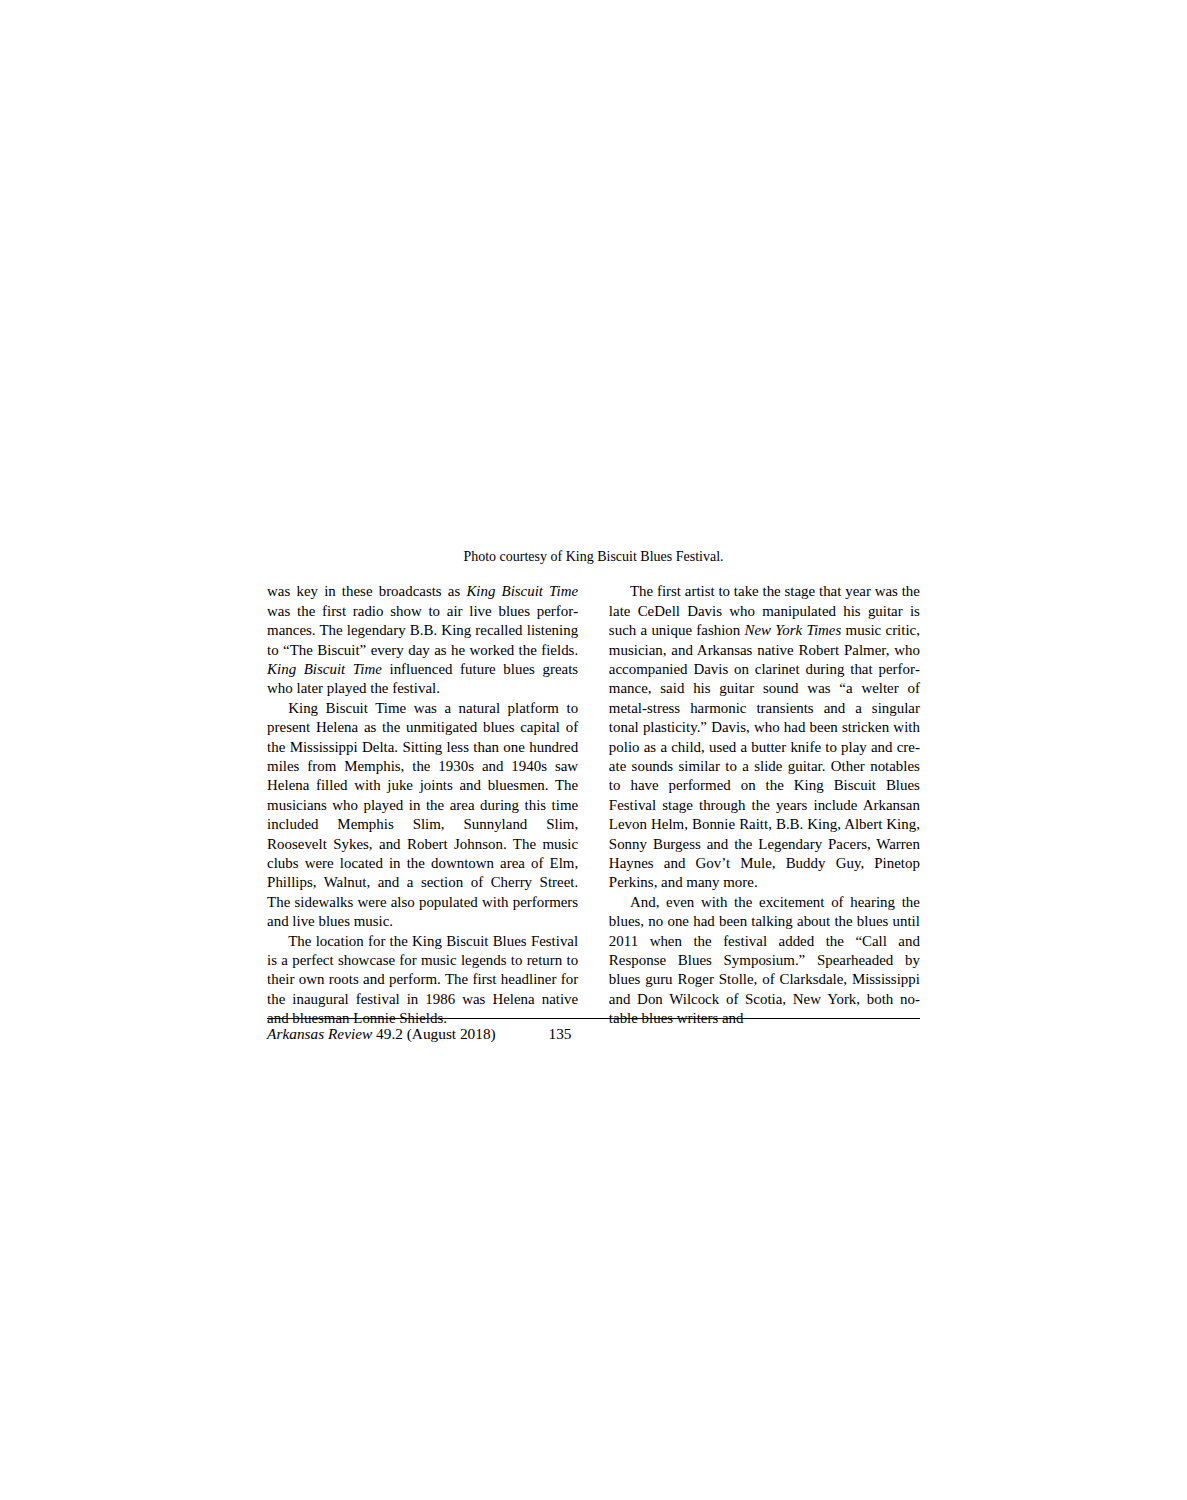Photo courtesy of King Biscuit Blues Festival.
was key in these broadcasts as King Biscuit Time was the first radio show to air live blues performances. The legendary B.B. King recalled listening to “The Biscuit” every day as he worked the fields. King Biscuit Time influenced future blues greats who later played the festival.
King Biscuit Time was a natural platform to present Helena as the unmitigated blues capital of the Mississippi Delta. Sitting less than one hundred miles from Memphis, the 1930s and 1940s saw Helena filled with juke joints and bluesmen. The musicians who played in the area during this time included Memphis Slim, Sunnyland Slim, Roosevelt Sykes, and Robert Johnson. The music clubs were located in the downtown area of Elm, Phillips, Walnut, and a section of Cherry Street. The sidewalks were also populated with performers and live blues music.
The location for the King Biscuit Blues Festival is a perfect showcase for music legends to return to their own roots and perform. The first headliner for the inaugural festival in 1986 was Helena native and bluesman Lonnie Shields.
The first artist to take the stage that year was the late CeDell Davis who manipulated his guitar is such a unique fashion New York Times music critic, musician, and Arkansas native Robert Palmer, who accompanied Davis on clarinet during that performance, said his guitar sound was “a welter of metal-stress harmonic transients and a singular tonal plasticity.” Davis, who had been stricken with polio as a child, used a butter knife to play and create sounds similar to a slide guitar. Other notables to have performed on the King Biscuit Blues Festival stage through the years include Arkansan Levon Helm, Bonnie Raitt, B.B. King, Albert King, Sonny Burgess and the Legendary Pacers, Warren Haynes and Gov’t Mule, Buddy Guy, Pinetop Perkins, and many more.
And, even with the excitement of hearing the blues, no one had been talking about the blues until 2011 when the festival added the “Call and Response Blues Symposium.” Spearheaded by blues guru Roger Stolle, of Clarksdale, Mississippi and Don Wilcock of Scotia, New York, both notable blues writers and
Arkansas Review 49.2 (August 2018)135